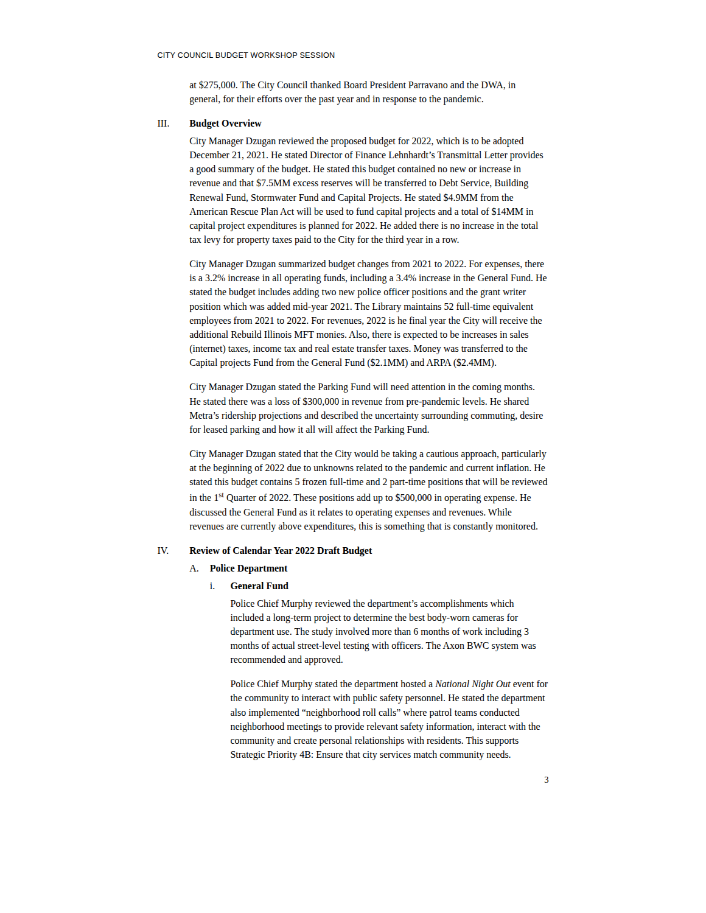CITY COUNCIL BUDGET WORKSHOP SESSION
at $275,000. The City Council thanked Board President Parravano and the DWA, in general, for their efforts over the past year and in response to the pandemic.
III.
Budget Overview
City Manager Dzugan reviewed the proposed budget for 2022, which is to be adopted December 21, 2021. He stated Director of Finance Lehnhardt’s Transmittal Letter provides a good summary of the budget. He stated this budget contained no new or increase in revenue and that $7.5MM excess reserves will be transferred to Debt Service, Building Renewal Fund, Stormwater Fund and Capital Projects. He stated $4.9MM from the American Rescue Plan Act will be used to fund capital projects and a total of $14MM in capital project expenditures is planned for 2022. He added there is no increase in the total tax levy for property taxes paid to the City for the third year in a row.
City Manager Dzugan summarized budget changes from 2021 to 2022. For expenses, there is a 3.2% increase in all operating funds, including a 3.4% increase in the General Fund. He stated the budget includes adding two new police officer positions and the grant writer position which was added mid-year 2021. The Library maintains 52 full-time equivalent employees from 2021 to 2022. For revenues, 2022 is he final year the City will receive the additional Rebuild Illinois MFT monies. Also, there is expected to be increases in sales (internet) taxes, income tax and real estate transfer taxes. Money was transferred to the Capital projects Fund from the General Fund ($2.1MM) and ARPA ($2.4MM).
City Manager Dzugan stated the Parking Fund will need attention in the coming months. He stated there was a loss of $300,000 in revenue from pre-pandemic levels. He shared Metra’s ridership projections and described the uncertainty surrounding commuting, desire for leased parking and how it all will affect the Parking Fund.
City Manager Dzugan stated that the City would be taking a cautious approach, particularly at the beginning of 2022 due to unknowns related to the pandemic and current inflation. He stated this budget contains 5 frozen full-time and 2 part-time positions that will be reviewed in the 1st Quarter of 2022. These positions add up to $500,000 in operating expense. He discussed the General Fund as it relates to operating expenses and revenues. While revenues are currently above expenditures, this is something that is constantly monitored.
IV.
Review of Calendar Year 2022 Draft Budget
A.
Police Department
i.
General Fund
Police Chief Murphy reviewed the department’s accomplishments which included a long-term project to determine the best body-worn cameras for department use. The study involved more than 6 months of work including 3 months of actual street-level testing with officers. The Axon BWC system was recommended and approved.
Police Chief Murphy stated the department hosted a National Night Out event for the community to interact with public safety personnel. He stated the department also implemented “neighborhood roll calls” where patrol teams conducted neighborhood meetings to provide relevant safety information, interact with the community and create personal relationships with residents. This supports Strategic Priority 4B: Ensure that city services match community needs.
3